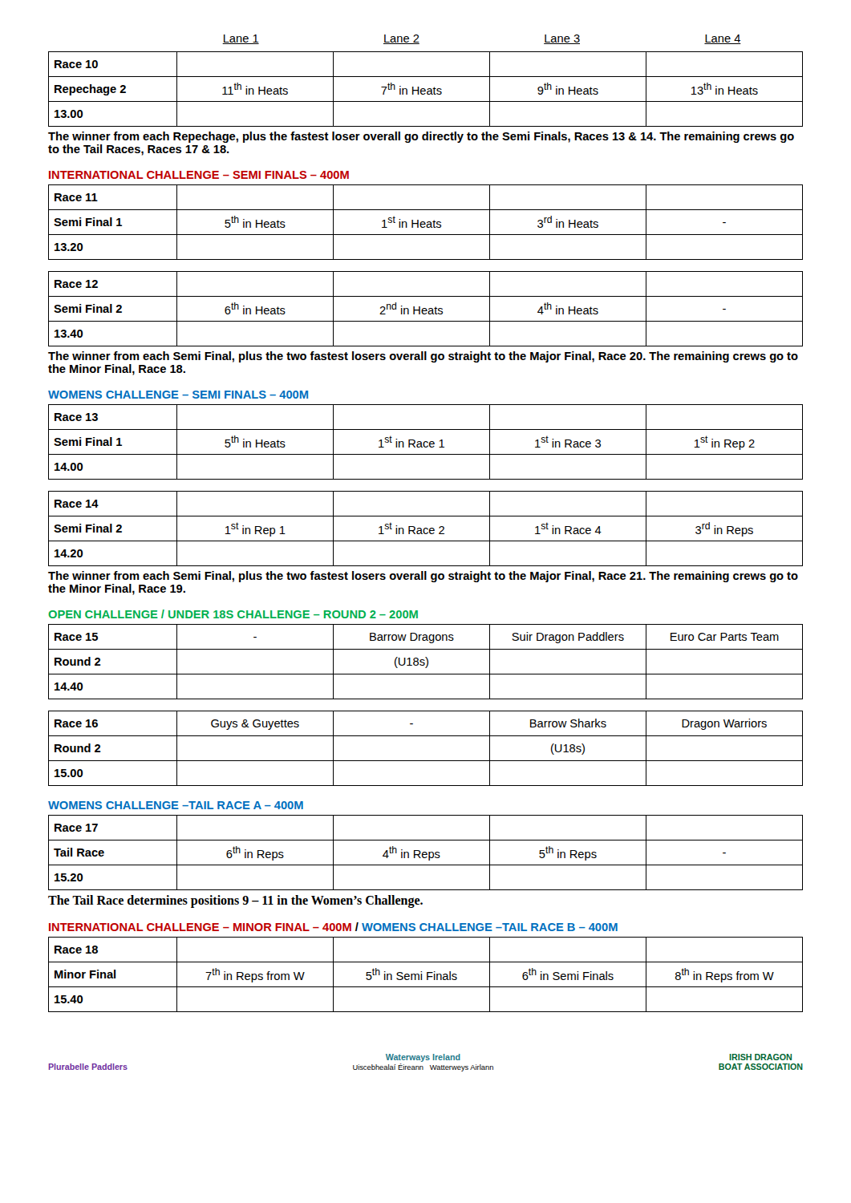Lane 1 Lane 2 Lane 3 Lane 4
| Race 10 | | | | |
| Repechage 2 | 11 th in Heats | 7 th in Heats | 9 th in Heats | 13 th in Heats |
| 13.00 | | | | |
The winner from each Repechage, plus the fastest loser overall go directly to the Semi Finals, Races 13 & 14. The remaining crews go to the Tail Races, Races 17 & 18.
INTERNATIONAL CHALLENGE – SEMI FINALS – 400M
| Race 11 | | | | |
| Semi Final 1 | 5 th in Heats | 1 st in Heats | 3 rd in Heats | - |
| 13.20 | | | | |
| Race 12 | | | | |
| Semi Final 2 | 6 th in Heats | 2 nd in Heats | 4 th in Heats | - |
| 13.40 | | | | |
The winner from each Semi Final, plus the two fastest losers overall go straight to the Major Final, Race 20. The remaining crews go to the Minor Final, Race 18.
WOMENS CHALLENGE – SEMI FINALS – 400M
| Race 13 | | | | |
| Semi Final 1 | 5 th in Heats | 1 st in Race 1 | 1 st in Race 3 | 1 st in Rep 2 |
| 14.00 | | | | |
| Race 14 | | | | |
| Semi Final 2 | 1 st in Rep 1 | 1 st in Race 2 | 1 st in Race 4 | 3 rd in Reps |
| 14.20 | | | | |
The winner from each Semi Final, plus the two fastest losers overall go straight to the Major Final, Race 21. The remaining crews go to the Minor Final, Race 19.
OPEN CHALLENGE / UNDER 18S CHALLENGE – ROUND 2 – 200M
| Race 15 | - | Barrow Dragons | Suir Dragon Paddlers | Euro Car Parts Team |
| Round 2 | | (U18s) | | |
| 14.40 | | | | |
| Race 16 | Guys & Guyettes | - | Barrow Sharks | Dragon Warriors |
| Round 2 | | | (U18s) | |
| 15.00 | | | | |
WOMENS CHALLENGE –TAIL RACE A – 400M
| Race 17 | | | | |
| Tail Race | 6 th in Reps | 4 th in Reps | 5 th in Reps | - |
| 15.20 | | | | |
The Tail Race determines positions 9 – 11 in the Women’s Challenge.
INTERNATIONAL CHALLENGE – MINOR FINAL – 400M / WOMENS CHALLENGE –TAIL RACE B – 400M
| Race 18 | | | | |
| Minor Final | 7 th in Reps from W | 5 th in Semi Finals | 6 th in Semi Finals | 8 th in Reps from W |
| 15.40 | | | | |
Plurabelle Paddlers
Waterways Ireland
Uiscebhealaí Éireann Watterweys Airlann
IRISH DRAGON
BOAT ASSOCIATION